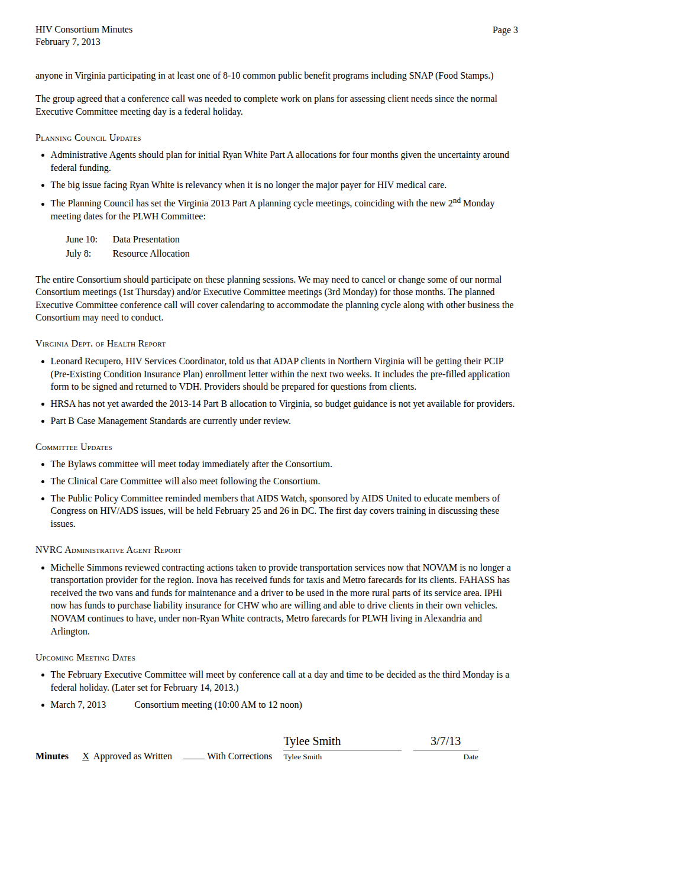HIV Consortium Minutes
February 7, 2013
Page 3
anyone in Virginia participating in at least one of 8-10 common public benefit programs including SNAP (Food Stamps.)
The group agreed that a conference call was needed to complete work on plans for assessing client needs since the normal Executive Committee meeting day is a federal holiday.
Planning Council Updates
Administrative Agents should plan for initial Ryan White Part A allocations for four months given the uncertainty around federal funding.
The big issue facing Ryan White is relevancy when it is no longer the major payer for HIV medical care.
The Planning Council has set the Virginia 2013 Part A planning cycle meetings, coinciding with the new 2nd Monday meeting dates for the PLWH Committee:
| June 10: | Data Presentation |
| July 8: | Resource Allocation |
The entire Consortium should participate on these planning sessions. We may need to cancel or change some of our normal Consortium meetings (1st Thursday) and/or Executive Committee meetings (3rd Monday) for those months. The planned Executive Committee conference call will cover calendaring to accommodate the planning cycle along with other business the Consortium may need to conduct.
Virginia Dept. of Health Report
Leonard Recupero, HIV Services Coordinator, told us that ADAP clients in Northern Virginia will be getting their PCIP (Pre-Existing Condition Insurance Plan) enrollment letter within the next two weeks. It includes the pre-filled application form to be signed and returned to VDH. Providers should be prepared for questions from clients.
HRSA has not yet awarded the 2013-14 Part B allocation to Virginia, so budget guidance is not yet available for providers.
Part B Case Management Standards are currently under review.
Committee Updates
The Bylaws committee will meet today immediately after the Consortium.
The Clinical Care Committee will also meet following the Consortium.
The Public Policy Committee reminded members that AIDS Watch, sponsored by AIDS United to educate members of Congress on HIV/ADS issues, will be held February 25 and 26 in DC. The first day covers training in discussing these issues.
NVRC Administrative Agent Report
Michelle Simmons reviewed contracting actions taken to provide transportation services now that NOVAM is no longer a transportation provider for the region. Inova has received funds for taxis and Metro farecards for its clients. FAHASS has received the two vans and funds for maintenance and a driver to be used in the more rural parts of its service area. IPHi now has funds to purchase liability insurance for CHW who are willing and able to drive clients in their own vehicles. NOVAM continues to have, under non-Ryan White contracts, Metro farecards for PLWH living in Alexandria and Arlington.
Upcoming Meeting Dates
The February Executive Committee will meet by conference call at a day and time to be decided as the third Monday is a federal holiday. (Later set for February 14, 2013.)
March 7, 2013 Consortium meeting (10:00 AM to 12 noon)
Minutes X Approved as Written With Corrections Tylee Smith Tylee Smith 3/7/13 Date